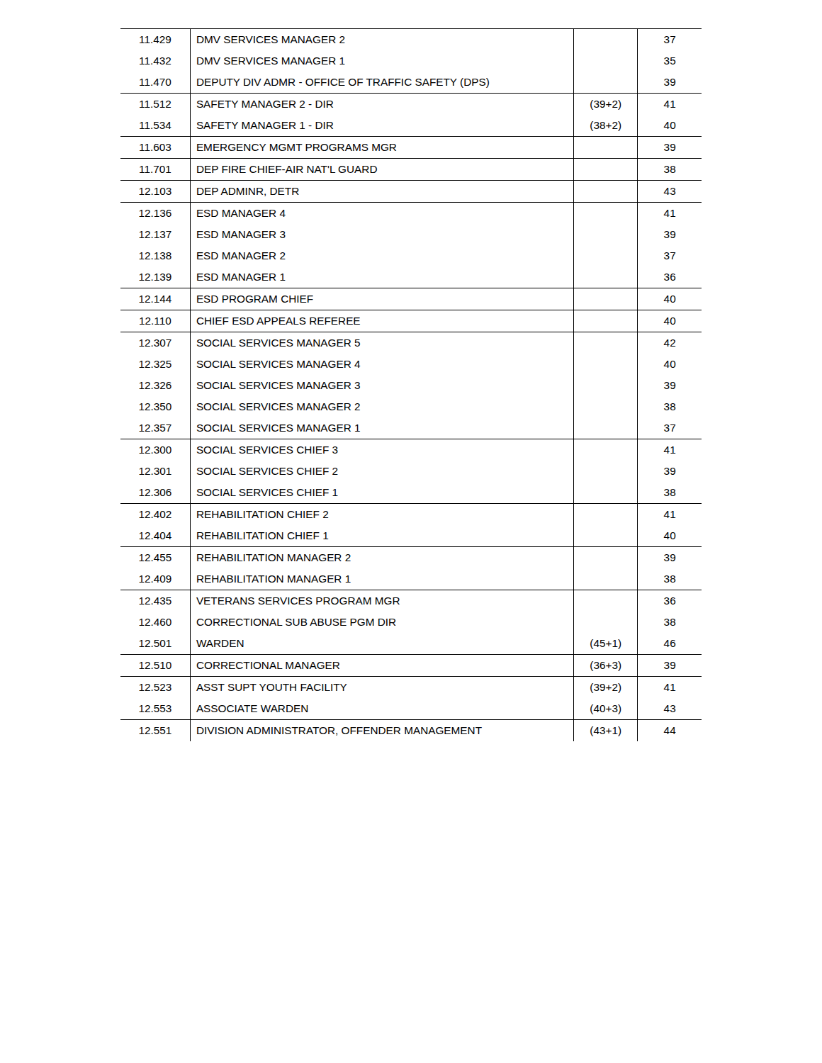| 11.429 | DMV SERVICES MANAGER 2 | | 37 |
| 11.432 | DMV SERVICES MANAGER 1 | | 35 |
| 11.470 | DEPUTY DIV ADMR - OFFICE OF TRAFFIC SAFETY (DPS) | | 39 |
| 11.512 | SAFETY MANAGER 2 - DIR | (39+2) | 41 |
| 11.534 | SAFETY MANAGER 1 - DIR | (38+2) | 40 |
| 11.603 | EMERGENCY MGMT PROGRAMS MGR | | 39 |
| 11.701 | DEP FIRE CHIEF-AIR NAT'L GUARD | | 38 |
| 12.103 | DEP ADMINR, DETR | | 43 |
| 12.136 | ESD MANAGER 4 | | 41 |
| 12.137 | ESD MANAGER 3 | | 39 |
| 12.138 | ESD MANAGER 2 | | 37 |
| 12.139 | ESD MANAGER 1 | | 36 |
| 12.144 | ESD PROGRAM CHIEF | | 40 |
| 12.110 | CHIEF ESD APPEALS REFEREE | | 40 |
| 12.307 | SOCIAL SERVICES MANAGER 5 | | 42 |
| 12.325 | SOCIAL SERVICES MANAGER 4 | | 40 |
| 12.326 | SOCIAL SERVICES MANAGER 3 | | 39 |
| 12.350 | SOCIAL SERVICES MANAGER 2 | | 38 |
| 12.357 | SOCIAL SERVICES MANAGER 1 | | 37 |
| 12.300 | SOCIAL SERVICES CHIEF 3 | | 41 |
| 12.301 | SOCIAL SERVICES CHIEF 2 | | 39 |
| 12.306 | SOCIAL SERVICES CHIEF 1 | | 38 |
| 12.402 | REHABILITATION CHIEF 2 | | 41 |
| 12.404 | REHABILITATION CHIEF 1 | | 40 |
| 12.455 | REHABILITATION MANAGER 2 | | 39 |
| 12.409 | REHABILITATION MANAGER 1 | | 38 |
| 12.435 | VETERANS SERVICES PROGRAM MGR | | 36 |
| 12.460 | CORRECTIONAL SUB ABUSE PGM DIR | | 38 |
| 12.501 | WARDEN | (45+1) | 46 |
| 12.510 | CORRECTIONAL MANAGER | (36+3) | 39 |
| 12.523 | ASST SUPT YOUTH FACILITY | (39+2) | 41 |
| 12.553 | ASSOCIATE WARDEN | (40+3) | 43 |
| 12.551 | DIVISION ADMINISTRATOR, OFFENDER MANAGEMENT | (43+1) | 44 |